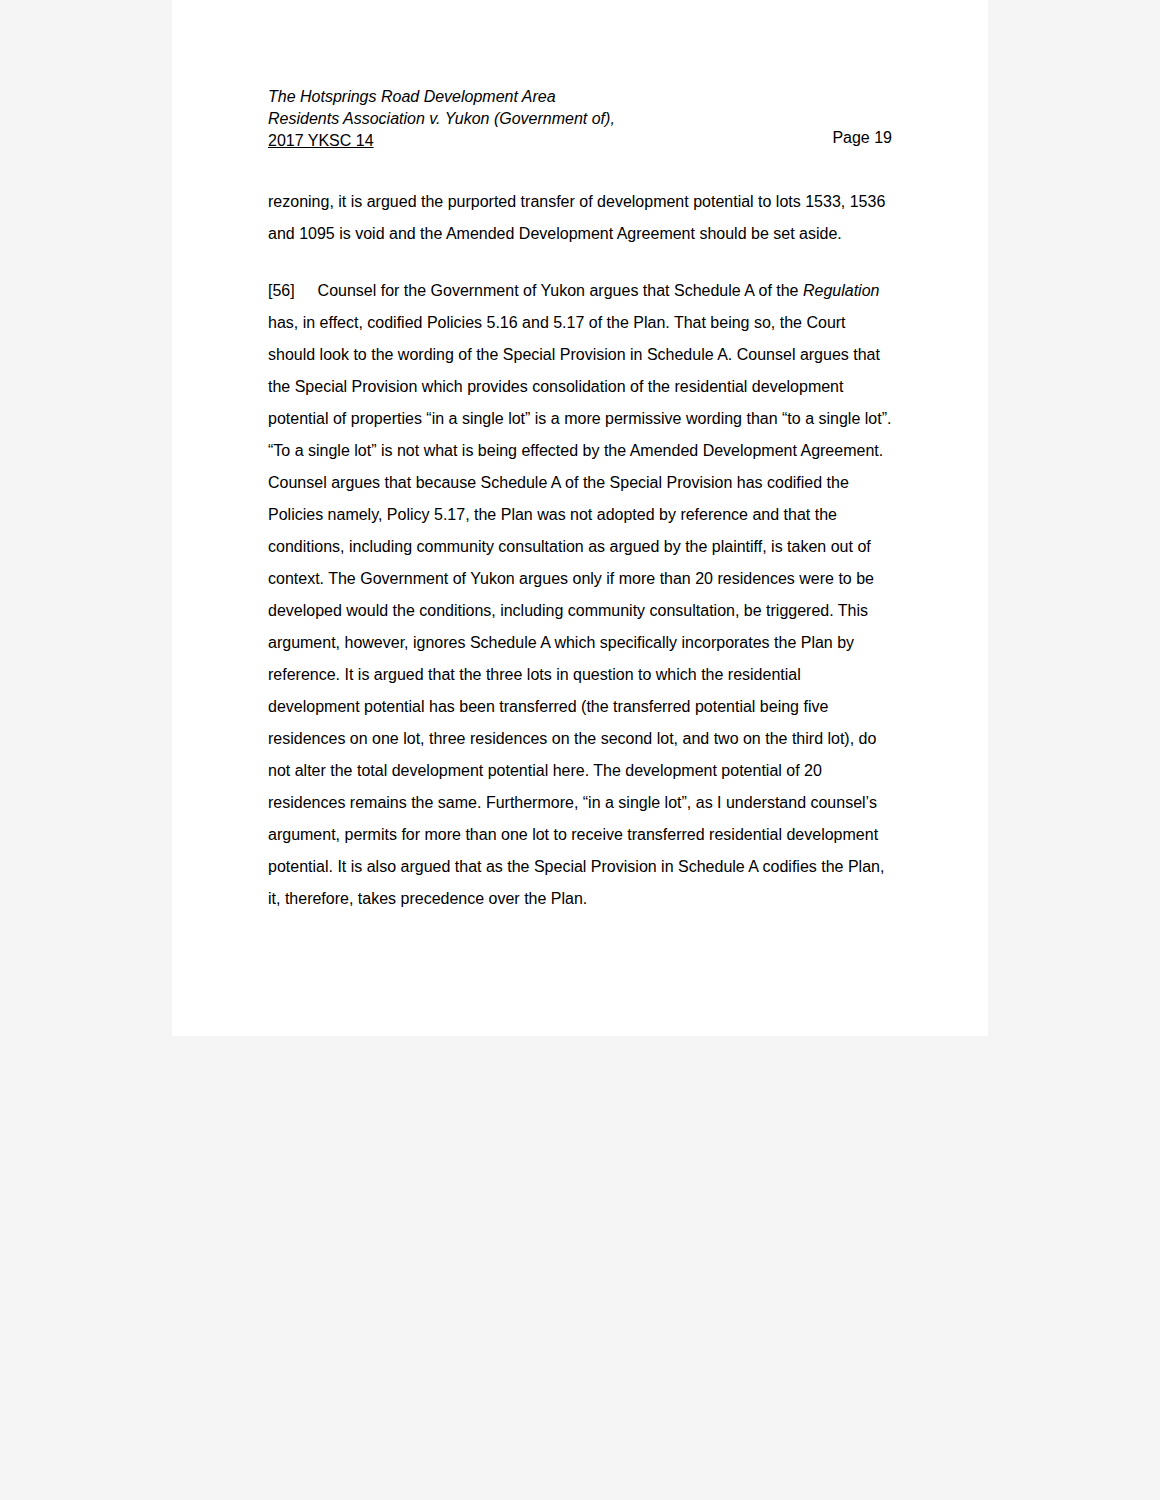The Hotsprings Road Development Area Residents Association v. Yukon (Government of), 2017 YKSC 14
Page 19
rezoning, it is argued the purported transfer of development potential to lots 1533, 1536 and 1095 is void and the Amended Development Agreement should be set aside.
[56] Counsel for the Government of Yukon argues that Schedule A of the Regulation has, in effect, codified Policies 5.16 and 5.17 of the Plan. That being so, the Court should look to the wording of the Special Provision in Schedule A. Counsel argues that the Special Provision which provides consolidation of the residential development potential of properties “in a single lot” is a more permissive wording than “to a single lot”. “To a single lot” is not what is being effected by the Amended Development Agreement. Counsel argues that because Schedule A of the Special Provision has codified the Policies namely, Policy 5.17, the Plan was not adopted by reference and that the conditions, including community consultation as argued by the plaintiff, is taken out of context. The Government of Yukon argues only if more than 20 residences were to be developed would the conditions, including community consultation, be triggered. This argument, however, ignores Schedule A which specifically incorporates the Plan by reference. It is argued that the three lots in question to which the residential development potential has been transferred (the transferred potential being five residences on one lot, three residences on the second lot, and two on the third lot), do not alter the total development potential here. The development potential of 20 residences remains the same. Furthermore, “in a single lot”, as I understand counsel’s argument, permits for more than one lot to receive transferred residential development potential. It is also argued that as the Special Provision in Schedule A codifies the Plan, it, therefore, takes precedence over the Plan.